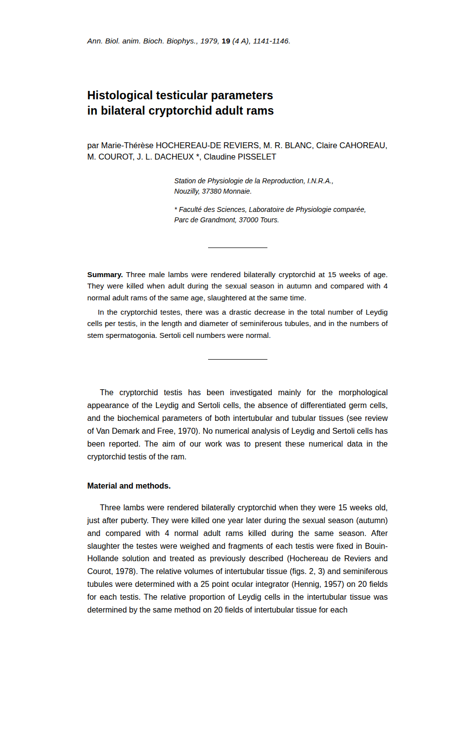Ann. Biol. anim. Bioch. Biophys., 1979, 19 (4 A), 1141-1146.
Histological testicular parameters
in bilateral cryptorchid adult rams
par Marie-Thérèse HOCHEREAU-DE REVIERS, M. R. BLANC, Claire CAHOREAU,
M. COUROT, J. L. DACHEUX *, Claudine PISSELET
Station de Physiologie de la Reproduction, I.N.R.A.,
Nouzilly, 37380 Monnaie.
* Faculté des Sciences, Laboratoire de Physiologie comparée,
Parc de Grandmont, 37000 Tours.
Summary. Three male lambs were rendered bilaterally cryptorchid at 15 weeks of age. They were killed when adult during the sexual season in autumn and compared with 4 normal adult rams of the same age, slaughtered at the same time.
In the cryptorchid testes, there was a drastic decrease in the total number of Leydig cells per testis, in the length and diameter of seminiferous tubules, and in the numbers of stem spermatogonia. Sertoli cell numbers were normal.
The cryptorchid testis has been investigated mainly for the morphological appearance of the Leydig and Sertoli cells, the absence of differentiated germ cells, and the biochemical parameters of both intertubular and tubular tissues (see review of Van Demark and Free, 1970). No numerical analysis of Leydig and Sertoli cells has been reported. The aim of our work was to present these numerical data in the cryptorchid testis of the ram.
Material and methods.
Three lambs were rendered bilaterally cryptorchid when they were 15 weeks old, just after puberty. They were killed one year later during the sexual season (autumn) and compared with 4 normal adult rams killed during the same season. After slaughter the testes were weighed and fragments of each testis were fixed in Bouin-Hollande solution and treated as previously described (Hochereau de Reviers and Courot, 1978). The relative volumes of intertubular tissue (figs. 2, 3) and seminiferous tubules were determined with a 25 point ocular integrator (Hennig, 1957) on 20 fields for each testis. The relative proportion of Leydig cells in the intertubular tissue was determined by the same method on 20 fields of intertubular tissue for each